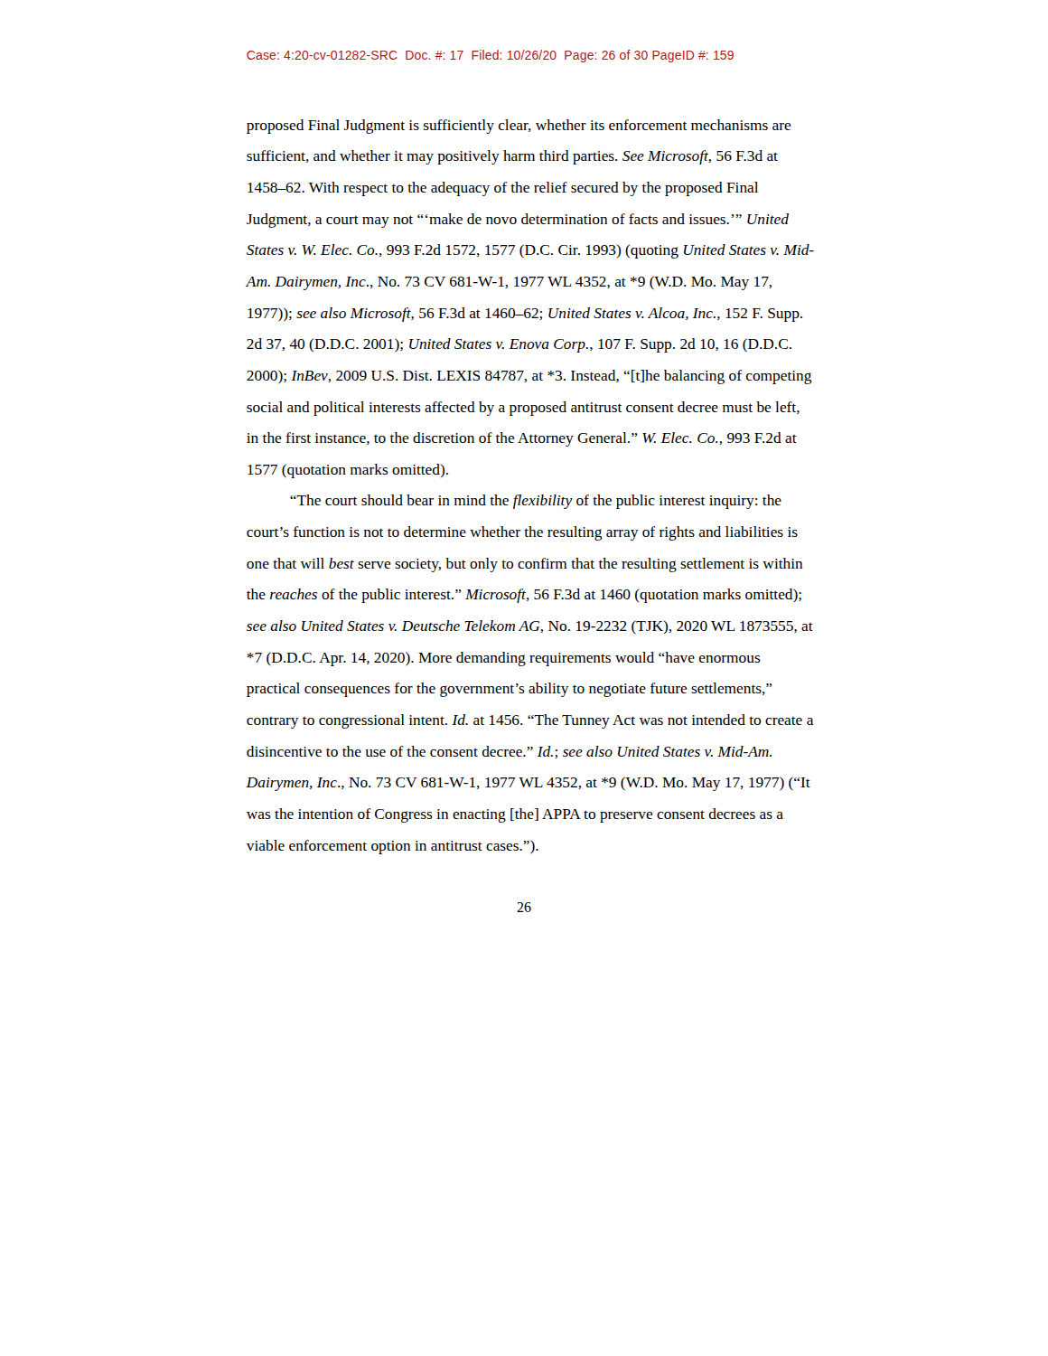Case: 4:20-cv-01282-SRC Doc. #: 17 Filed: 10/26/20 Page: 26 of 30 PageID #: 159
proposed Final Judgment is sufficiently clear, whether its enforcement mechanisms are sufficient, and whether it may positively harm third parties. See Microsoft, 56 F.3d at 1458–62. With respect to the adequacy of the relief secured by the proposed Final Judgment, a court may not “‘make de novo determination of facts and issues.’” United States v. W. Elec. Co., 993 F.2d 1572, 1577 (D.C. Cir. 1993) (quoting United States v. Mid-Am. Dairymen, Inc., No. 73 CV 681-W-1, 1977 WL 4352, at *9 (W.D. Mo. May 17, 1977)); see also Microsoft, 56 F.3d at 1460–62; United States v. Alcoa, Inc., 152 F. Supp. 2d 37, 40 (D.D.C. 2001); United States v. Enova Corp., 107 F. Supp. 2d 10, 16 (D.D.C. 2000); InBev, 2009 U.S. Dist. LEXIS 84787, at *3. Instead, “[t]he balancing of competing social and political interests affected by a proposed antitrust consent decree must be left, in the first instance, to the discretion of the Attorney General.” W. Elec. Co., 993 F.2d at 1577 (quotation marks omitted).
“The court should bear in mind the flexibility of the public interest inquiry: the court’s function is not to determine whether the resulting array of rights and liabilities is one that will best serve society, but only to confirm that the resulting settlement is within the reaches of the public interest.” Microsoft, 56 F.3d at 1460 (quotation marks omitted); see also United States v. Deutsche Telekom AG, No. 19-2232 (TJK), 2020 WL 1873555, at *7 (D.D.C. Apr. 14, 2020). More demanding requirements would “have enormous practical consequences for the government’s ability to negotiate future settlements,” contrary to congressional intent. Id. at 1456. “The Tunney Act was not intended to create a disincentive to the use of the consent decree.” Id.; see also United States v. Mid-Am. Dairymen, Inc., No. 73 CV 681-W-1, 1977 WL 4352, at *9 (W.D. Mo. May 17, 1977) (“It was the intention of Congress in enacting [the] APPA to preserve consent decrees as a viable enforcement option in antitrust cases.”).
26